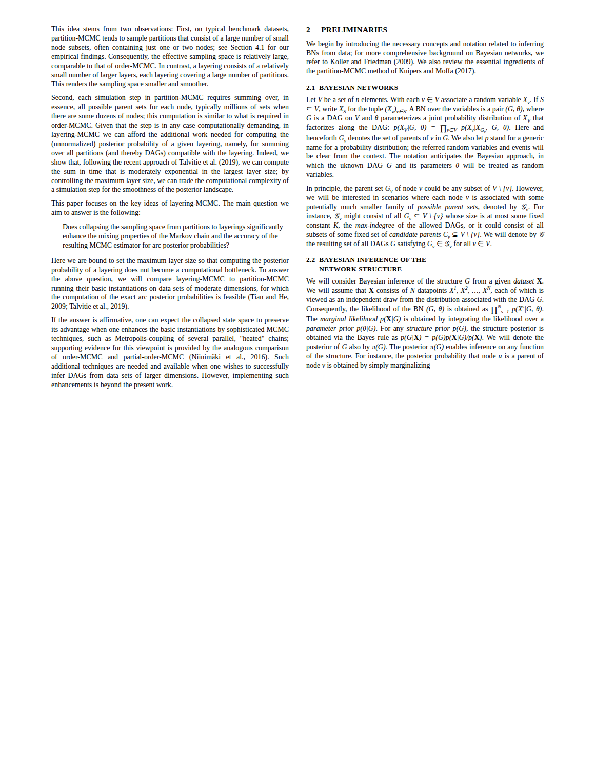This idea stems from two observations: First, on typical benchmark datasets, partition-MCMC tends to sample partitions that consist of a large number of small node subsets, often containing just one or two nodes; see Section 4.1 for our empirical findings. Consequently, the effective sampling space is relatively large, comparable to that of order-MCMC. In contrast, a layering consists of a relatively small number of larger layers, each layering covering a large number of partitions. This renders the sampling space smaller and smoother.
Second, each simulation step in partition-MCMC requires summing over, in essence, all possible parent sets for each node, typically millions of sets when there are some dozens of nodes; this computation is similar to what is required in order-MCMC. Given that the step is in any case computationally demanding, in layering-MCMC we can afford the additional work needed for computing the (unnormalized) posterior probability of a given layering, namely, for summing over all partitions (and thereby DAGs) compatible with the layering. Indeed, we show that, following the recent approach of Talvitie et al. (2019), we can compute the sum in time that is moderately exponential in the largest layer size; by controlling the maximum layer size, we can trade the computational complexity of a simulation step for the smoothness of the posterior landscape.
This paper focuses on the key ideas of layering-MCMC. The main question we aim to answer is the following:
Does collapsing the sampling space from partitions to layerings significantly enhance the mixing properties of the Markov chain and the accuracy of the resulting MCMC estimator for arc posterior probabilities?
Here we are bound to set the maximum layer size so that computing the posterior probability of a layering does not become a computational bottleneck. To answer the above question, we will compare layering-MCMC to partition-MCMC running their basic instantiations on data sets of moderate dimensions, for which the computation of the exact arc posterior probabilities is feasible (Tian and He, 2009; Talvitie et al., 2019).
If the answer is affirmative, one can expect the collapsed state space to preserve its advantage when one enhances the basic instantiations by sophisticated MCMC techniques, such as Metropolis-coupling of several parallel, "heated" chains; supporting evidence for this viewpoint is provided by the analogous comparison of order-MCMC and partial-order-MCMC (Niinimäki et al., 2016). Such additional techniques are needed and available when one wishes to successfully infer DAGs from data sets of larger dimensions. However, implementing such enhancements is beyond the present work.
2 PRELIMINARIES
We begin by introducing the necessary concepts and notation related to inferring BNs from data; for more comprehensive background on Bayesian networks, we refer to Koller and Friedman (2009). We also review the essential ingredients of the partition-MCMC method of Kuipers and Moffa (2017).
2.1 BAYESIAN NETWORKS
Let V be a set of n elements. With each v ∈ V associate a random variable Xv. If S ⊆ V, write XS for the tuple (Xv)v∈S. A BN over the variables is a pair (G, θ), where G is a DAG on V and θ parameterizes a joint probability distribution of XV that factorizes along the DAG: p(XV|G, θ) = ∏v∈V p(Xv|XGv, G, θ). Here and henceforth Gv denotes the set of parents of v in G. We also let p stand for a generic name for a probability distribution; the referred random variables and events will be clear from the context. The notation anticipates the Bayesian approach, in which the uknown DAG G and its parameters θ will be treated as random variables.
In principle, the parent set Gv of node v could be any subset of V \ {v}. However, we will be interested in scenarios where each node v is associated with some potentially much smaller family of possible parent sets, denoted by 𝒢v. For instance, 𝒢v might consist of all Gv ⊆ V \ {v} whose size is at most some fixed constant K, the max-indegree of the allowed DAGs, or it could consist of all subsets of some fixed set of candidate parents Cv ⊆ V \ {v}. We will denote by 𝒢 the resulting set of all DAGs G satisfying Gv ∈ 𝒢v for all v ∈ V.
2.2 BAYESIAN INFERENCE OF THE
NETWORK STRUCTURE
We will consider Bayesian inference of the structure G from a given dataset X. We will assume that X consists of N datapoints X1, X2, …, XN, each of which is viewed as an independent draw from the distribution associated with the DAG G. Consequently, the likelihood of the BN (G, θ) is obtained as ∏Ns=1 p(Xs|G, θ). The marginal likelihood p(X|G) is obtained by integrating the likelihood over a parameter prior p(θ|G). For any structure prior p(G), the structure posterior is obtained via the Bayes rule as p(G|X) = p(G)p(X|G)/p(X). We will denote the posterior of G also by π(G). The posterior π(G) enables inference on any function of the structure. For instance, the posterior probability that node u is a parent of node v is obtained by simply marginalizing